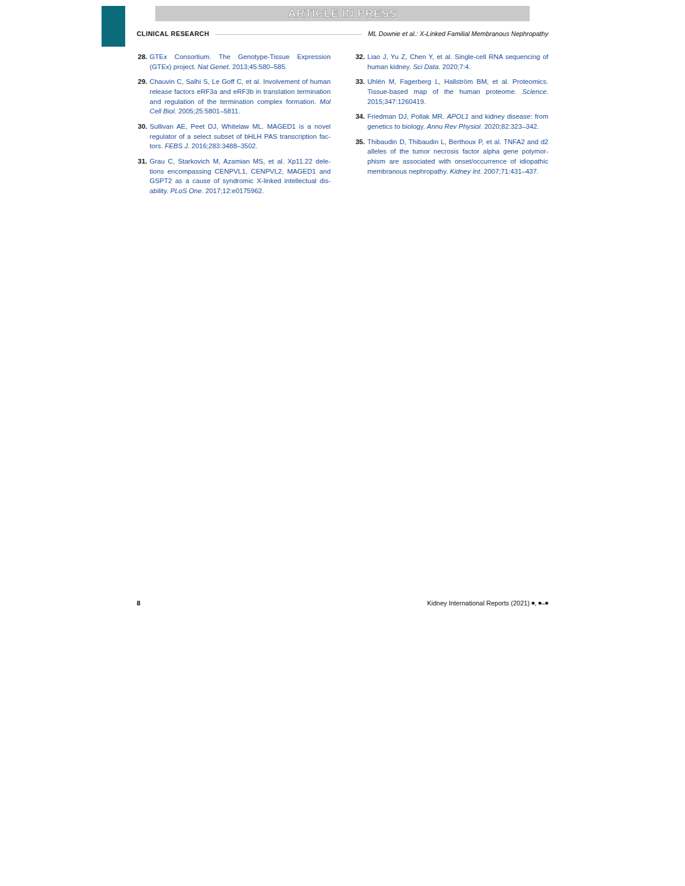ARTICLE IN PRESS
CLINICAL RESEARCH ML Downie et al.: X-Linked Familial Membranous Nephropathy
28. GTEx Consortium. The Genotype-Tissue Expression (GTEx) project. Nat Genet. 2013;45:580–585.
29. Chauvin C, Salhi S, Le Goff C, et al. Involvement of human release factors eRF3a and eRF3b in translation termination and regulation of the termination complex formation. Mol Cell Biol. 2005;25:5801–5811.
30. Sullivan AE, Peet DJ, Whitelaw ML. MAGED1 is a novel regulator of a select subset of bHLH PAS transcription factors. FEBS J. 2016;283:3488–3502.
31. Grau C, Starkovich M, Azamian MS, et al. Xp11.22 deletions encompassing CENPVL1, CENPVL2, MAGED1 and GSPT2 as a cause of syndromic X-linked intellectual disability. PLoS One. 2017;12:e0175962.
32. Liao J, Yu Z, Chen Y, et al. Single-cell RNA sequencing of human kidney. Sci Data. 2020;7:4.
33. Uhlén M, Fagerberg L, Hallström BM, et al. Proteomics. Tissue-based map of the human proteome. Science. 2015;347:1260419.
34. Friedman DJ, Pollak MR. APOL1 and kidney disease: from genetics to biology. Annu Rev Physiol. 2020;82:323–342.
35. Thibaudin D, Thibaudin L, Berthoux P, et al. TNFA2 and d2 alleles of the tumor necrosis factor alpha gene polymorphism are associated with onset/occurrence of idiopathic membranous nephropathy. Kidney Int. 2007;71:431–437.
8 Kidney International Reports (2021) ■, ■–■